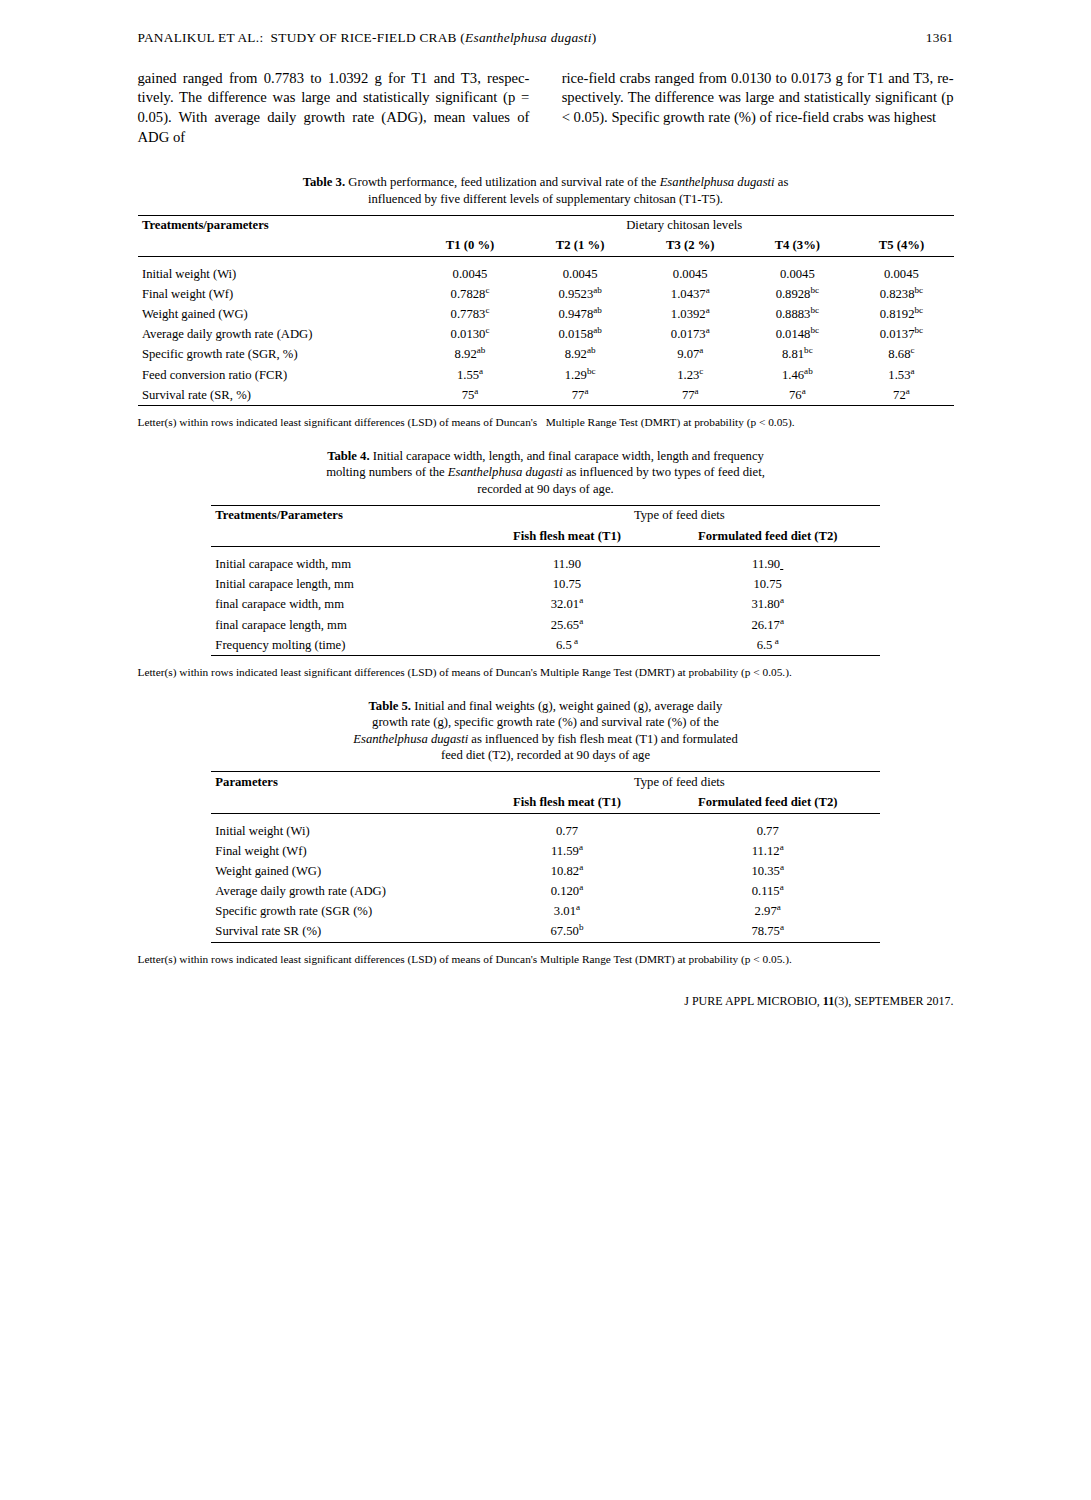PANALIKUL et al.: STUDY OF RICE-FIELD CRAB (Esanthelphusa dugasti) 1361
gained ranged from 0.7783 to 1.0392 g for T1 and T3, respectively. The difference was large and statistically significant (p = 0.05). With average daily growth rate (ADG), mean values of ADG of
rice-field crabs ranged from 0.0130 to 0.0173 g for T1 and T3, respectively. The difference was large and statistically significant (p < 0.05). Specific growth rate (%) of rice-field crabs was highest
Table 3. Growth performance, feed utilization and survival rate of the Esanthelphusa dugasti as influenced by five different levels of supplementary chitosan (T1-T5).
| Treatments/parameters | Dietary chitosan levels |
| --- | --- |
| | T1 (0 %) | T2 (1 %) | T3 (2 %) | T4 (3%) | T5 (4%) |
| Initial weight (Wi) | 0.0045 | 0.0045 | 0.0045 | 0.0045 | 0.0045 |
| Final weight (Wf) | 0.7828 c | 0.9523 ab | 1.0437 a | 0.8928 bc | 0.8238 bc |
| Weight gained (WG) | 0.7783 c | 0.9478 ab | 1.0392 a | 0.8883 bc | 0.8192 bc |
| Average daily growth rate (ADG) | 0.0130 c | 0.0158 ab | 0.0173 a | 0.0148 bc | 0.0137 bc |
| Specific growth rate (SGR, %) | 8.92 ab | 8.92 ab | 9.07 a | 8.81 bc | 8.68 c |
| Feed conversion ratio (FCR) | 1.55 a | 1.29 bc | 1.23 c | 1.46 ab | 1.53 a |
| Survival rate (SR, %) | 75 a | 77 a | 77 a | 76 a | 72 a |
Letter(s) within rows indicated least significant differences (LSD) of means of Duncan's Multiple Range Test (DMRT) at probability (p < 0.05).
Table 4. Initial carapace width, length, and final carapace width, length and frequency molting numbers of the Esanthelphusa dugasti as influenced by two types of feed diet, recorded at 90 days of age.
| Treatments/Parameters | Type of feed diets |
| --- | --- |
| | Fish flesh meat (T1) | Formulated feed diet (T2) |
| Initial carapace width, mm | 11.90 | 11.90 |
| Initial carapace length, mm | 10.75 | 10.75 |
| final carapace width, mm | 32.01 a | 31.80 a |
| final carapace length, mm | 25.65 a | 26.17 a |
| Frequency molting (time) | 6.5 a | 6.5 a |
Letter(s) within rows indicated least significant differences (LSD) of means of Duncan's Multiple Range Test (DMRT) at probability (p < 0.05.).
Table 5. Initial and final weights (g), weight gained (g), average daily growth rate (g), specific growth rate (%) and survival rate (%) of the Esanthelphusa dugasti as influenced by fish flesh meat (T1) and formulated feed diet (T2), recorded at 90 days of age
| Parameters | Type of feed diets |
| --- | --- |
| | Fish flesh meat (T1) | Formulated feed diet (T2) |
| Initial weight (Wi) | 0.77 | 0.77 |
| Final weight (Wf) | 11.59 a | 11.12 a |
| Weight gained (WG) | 10.82 a | 10.35 a |
| Average daily growth rate (ADG) | 0.120 a | 0.115 a |
| Specific growth rate (SGR (%) | 3.01 a | 2.97 a |
| Survival rate SR (%) | 67.50 b | 78.75 a |
Letter(s) within rows indicated least significant differences (LSD) of means of Duncan's Multiple Range Test (DMRT) at probability (p < 0.05.).
J PURE APPL MICROBIO, 11(3), SEPTEMBER 2017.